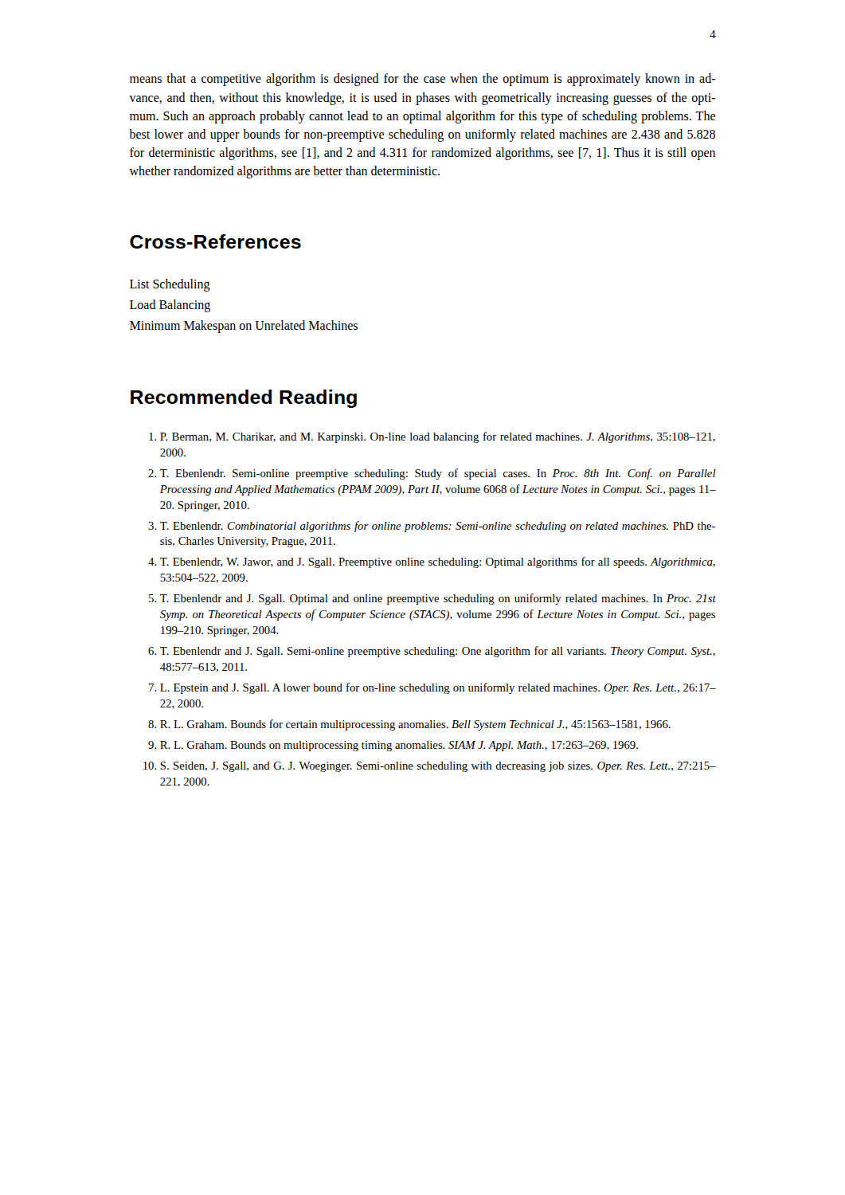4
means that a competitive algorithm is designed for the case when the optimum is approximately known in advance, and then, without this knowledge, it is used in phases with geometrically increasing guesses of the optimum. Such an approach probably cannot lead to an optimal algorithm for this type of scheduling problems. The best lower and upper bounds for non-preemptive scheduling on uniformly related machines are 2.438 and 5.828 for deterministic algorithms, see [1], and 2 and 4.311 for randomized algorithms, see [7, 1]. Thus it is still open whether randomized algorithms are better than deterministic.
Cross-References
List Scheduling
Load Balancing
Minimum Makespan on Unrelated Machines
Recommended Reading
P. Berman, M. Charikar, and M. Karpinski. On-line load balancing for related machines. J. Algorithms, 35:108–121, 2000.
T. Ebenlendr. Semi-online preemptive scheduling: Study of special cases. In Proc. 8th Int. Conf. on Parallel Processing and Applied Mathematics (PPAM 2009), Part II, volume 6068 of Lecture Notes in Comput. Sci., pages 11–20. Springer, 2010.
T. Ebenlendr. Combinatorial algorithms for online problems: Semi-online scheduling on related machines. PhD thesis, Charles University, Prague, 2011.
T. Ebenlendr, W. Jawor, and J. Sgall. Preemptive online scheduling: Optimal algorithms for all speeds. Algorithmica, 53:504–522, 2009.
T. Ebenlendr and J. Sgall. Optimal and online preemptive scheduling on uniformly related machines. In Proc. 21st Symp. on Theoretical Aspects of Computer Science (STACS), volume 2996 of Lecture Notes in Comput. Sci., pages 199–210. Springer, 2004.
T. Ebenlendr and J. Sgall. Semi-online preemptive scheduling: One algorithm for all variants. Theory Comput. Syst., 48:577–613, 2011.
L. Epstein and J. Sgall. A lower bound for on-line scheduling on uniformly related machines. Oper. Res. Lett., 26:17–22, 2000.
R. L. Graham. Bounds for certain multiprocessing anomalies. Bell System Technical J., 45:1563–1581, 1966.
R. L. Graham. Bounds on multiprocessing timing anomalies. SIAM J. Appl. Math., 17:263–269, 1969.
S. Seiden, J. Sgall, and G. J. Woeginger. Semi-online scheduling with decreasing job sizes. Oper. Res. Lett., 27:215–221, 2000.